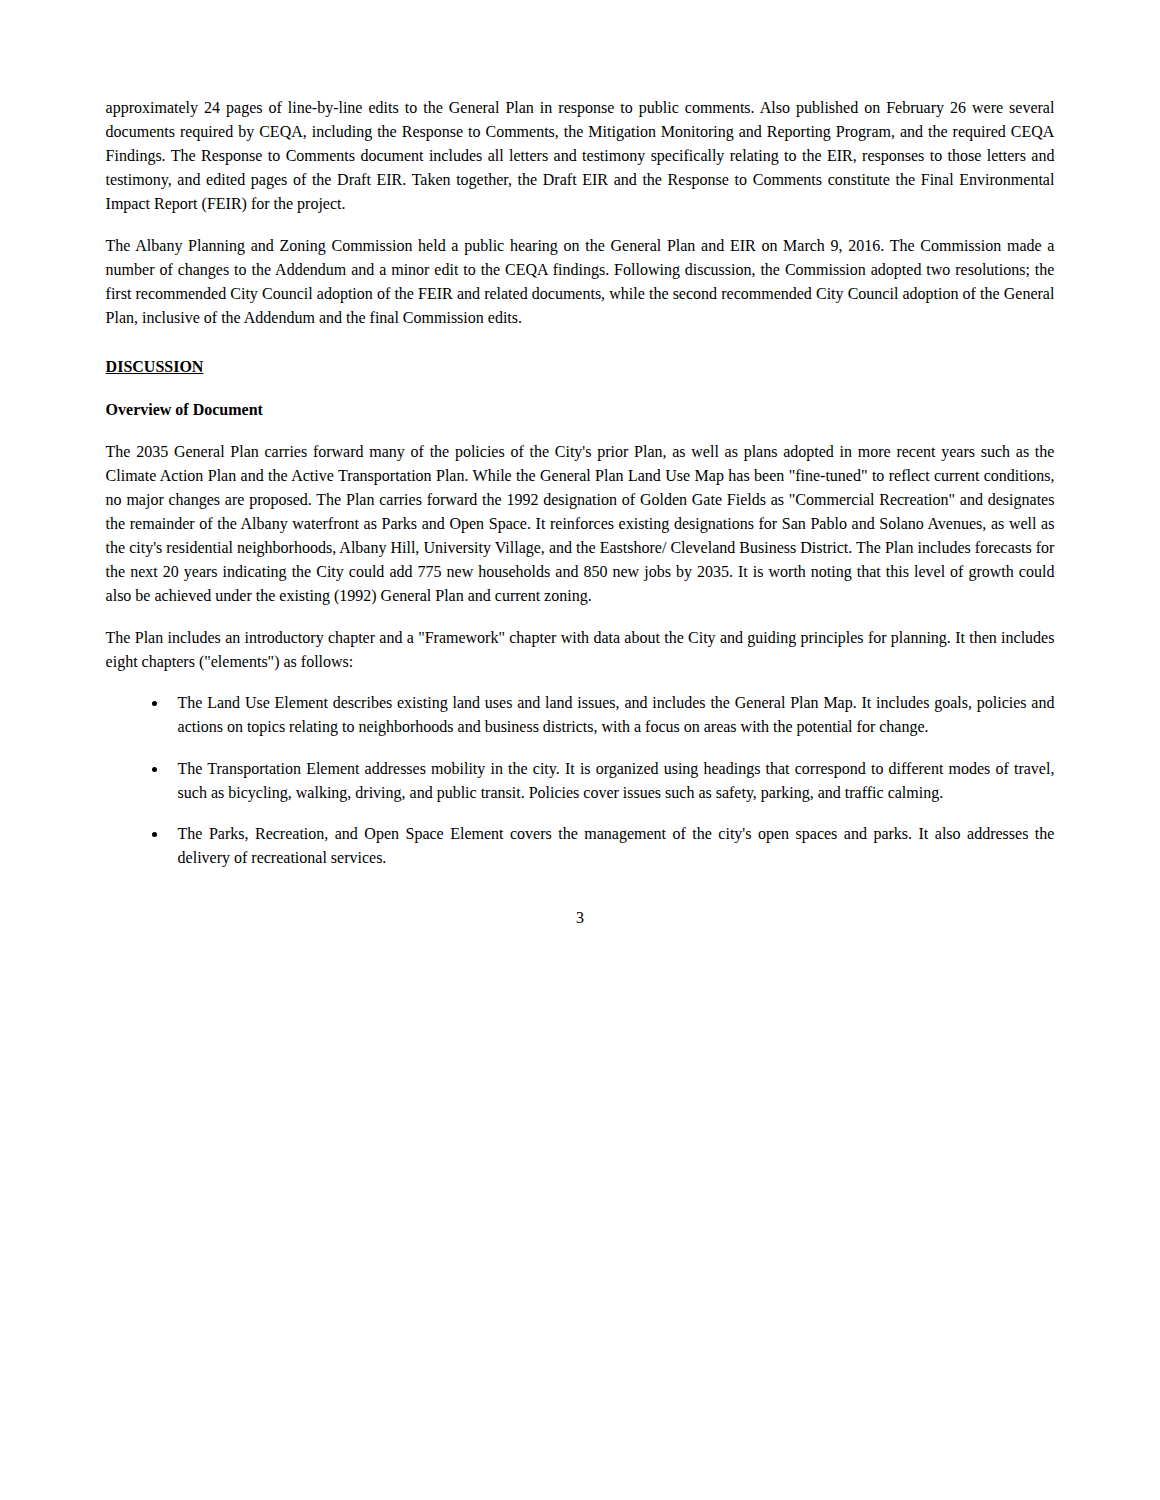approximately 24 pages of line-by-line edits to the General Plan in response to public comments. Also published on February 26 were several documents required by CEQA, including the Response to Comments, the Mitigation Monitoring and Reporting Program, and the required CEQA Findings. The Response to Comments document includes all letters and testimony specifically relating to the EIR, responses to those letters and testimony, and edited pages of the Draft EIR. Taken together, the Draft EIR and the Response to Comments constitute the Final Environmental Impact Report (FEIR) for the project.
The Albany Planning and Zoning Commission held a public hearing on the General Plan and EIR on March 9, 2016. The Commission made a number of changes to the Addendum and a minor edit to the CEQA findings. Following discussion, the Commission adopted two resolutions; the first recommended City Council adoption of the FEIR and related documents, while the second recommended City Council adoption of the General Plan, inclusive of the Addendum and the final Commission edits.
DISCUSSION
Overview of Document
The 2035 General Plan carries forward many of the policies of the City's prior Plan, as well as plans adopted in more recent years such as the Climate Action Plan and the Active Transportation Plan. While the General Plan Land Use Map has been "fine-tuned" to reflect current conditions, no major changes are proposed. The Plan carries forward the 1992 designation of Golden Gate Fields as "Commercial Recreation" and designates the remainder of the Albany waterfront as Parks and Open Space. It reinforces existing designations for San Pablo and Solano Avenues, as well as the city's residential neighborhoods, Albany Hill, University Village, and the Eastshore/ Cleveland Business District. The Plan includes forecasts for the next 20 years indicating the City could add 775 new households and 850 new jobs by 2035. It is worth noting that this level of growth could also be achieved under the existing (1992) General Plan and current zoning.
The Plan includes an introductory chapter and a "Framework" chapter with data about the City and guiding principles for planning. It then includes eight chapters ("elements") as follows:
The Land Use Element describes existing land uses and land issues, and includes the General Plan Map. It includes goals, policies and actions on topics relating to neighborhoods and business districts, with a focus on areas with the potential for change.
The Transportation Element addresses mobility in the city. It is organized using headings that correspond to different modes of travel, such as bicycling, walking, driving, and public transit. Policies cover issues such as safety, parking, and traffic calming.
The Parks, Recreation, and Open Space Element covers the management of the city's open spaces and parks. It also addresses the delivery of recreational services.
3